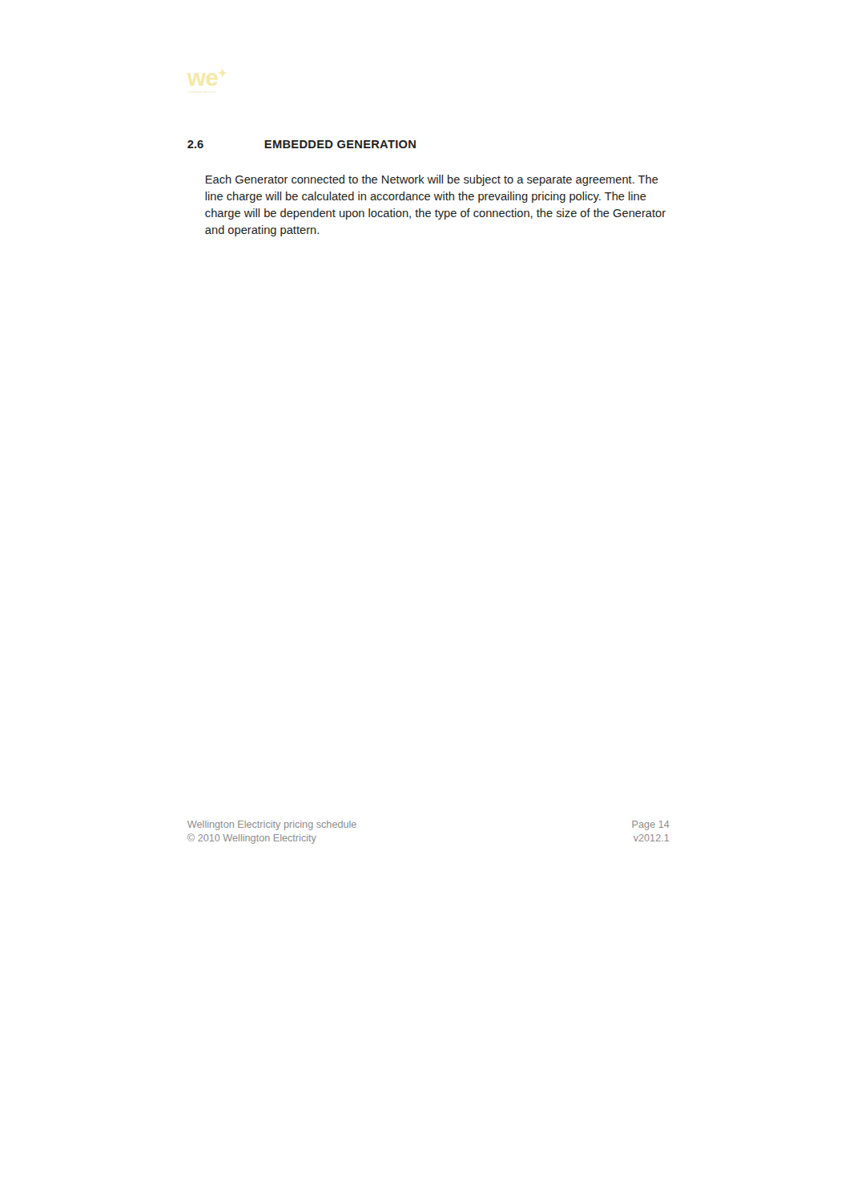we✦
• wellington electricity
2.6 EMBEDDED GENERATION
Each Generator connected to the Network will be subject to a separate agreement. The line charge will be calculated in accordance with the prevailing pricing policy. The line charge will be dependent upon location, the type of connection, the size of the Generator and operating pattern.
Wellington Electricity pricing schedule
© 2010 Wellington Electricity
Page 14
v2012.1